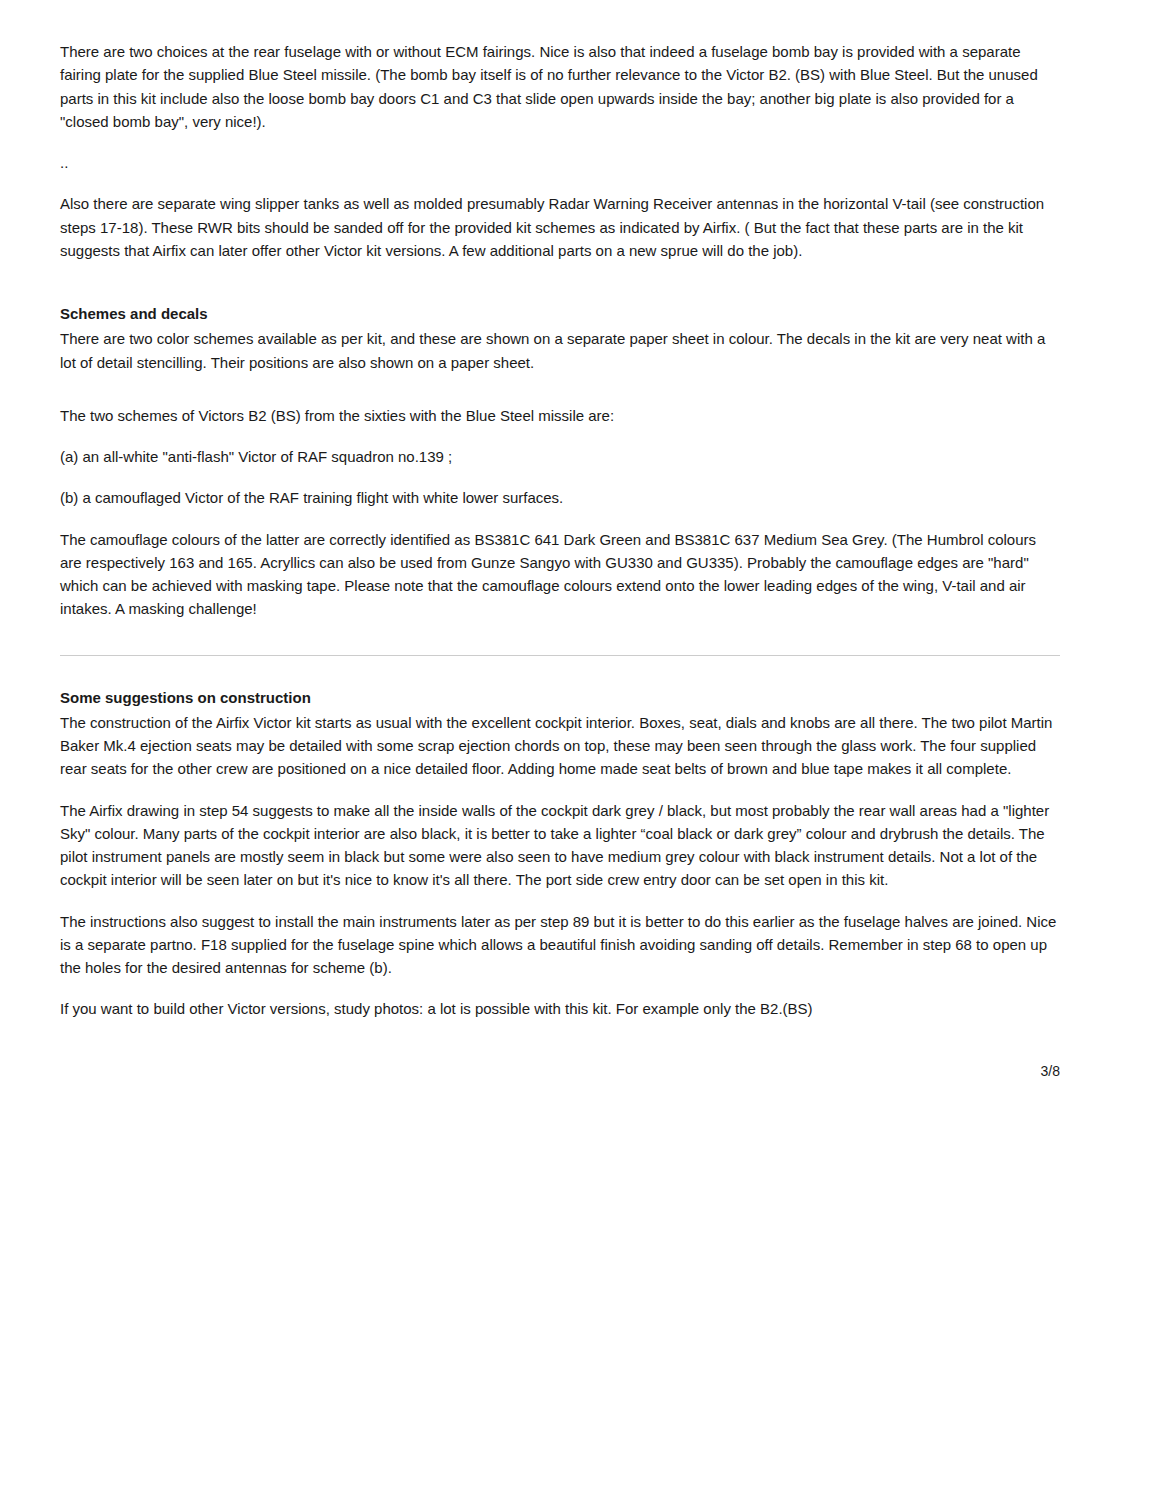There are two choices at the rear fuselage with or without ECM fairings. Nice is also that indeed a fuselage bomb bay is provided with a separate fairing plate for the supplied Blue Steel missile. (The bomb bay itself is of no further relevance to the Victor B2. (BS) with Blue Steel. But the unused parts in this kit include also the loose bomb bay doors C1 and C3 that slide open upwards inside the bay; another big plate is also provided for a "closed bomb bay", very nice!).
..
Also there are separate wing slipper tanks as well as molded presumably Radar Warning Receiver antennas in the horizontal V-tail (see construction steps 17-18). These RWR bits should be sanded off for the provided kit schemes as indicated by Airfix. ( But the fact that these parts are in the kit suggests that Airfix can later offer other Victor kit versions. A few additional parts on a new sprue will do the job).
Schemes and decals
There are two color schemes available as per kit, and these are shown on a separate paper sheet in colour. The decals in the kit are very neat with a lot of detail stencilling. Their positions are also shown on a paper sheet.
The two schemes of Victors B2 (BS) from the sixties with the Blue Steel missile are:
(a) an all-white "anti-flash" Victor of RAF squadron no.139 ;
(b) a camouflaged Victor of the RAF training flight with white lower surfaces.
The camouflage colours of the latter are correctly identified as BS381C 641 Dark Green and BS381C 637 Medium Sea Grey. (The Humbrol colours are respectively 163 and 165. Acryllics can also be used from Gunze Sangyo with GU330 and GU335). Probably the camouflage edges are "hard" which can be achieved with masking tape. Please note that the camouflage colours extend onto the lower leading edges of the wing, V-tail and air intakes. A masking challenge!
Some suggestions on construction
The construction of the Airfix Victor kit starts as usual with the excellent cockpit interior. Boxes, seat, dials and knobs are all there. The two pilot Martin Baker Mk.4 ejection seats may be detailed with some scrap ejection chords on top, these may been seen through the glass work. The four supplied rear seats for the other crew are positioned on a nice detailed floor. Adding home made seat belts of brown and blue tape makes it all complete.
The Airfix drawing in step 54 suggests to make all the inside walls of the cockpit dark grey / black, but most probably the rear wall areas had a "lighter Sky" colour. Many parts of the cockpit interior are also black, it is better to take a lighter “coal black or dark grey” colour and drybrush the details. The pilot instrument panels are mostly seem in black but some were also seen to have medium grey colour with black instrument details. Not a lot of the cockpit interior will be seen later on but it's nice to know it's all there. The port side crew entry door can be set open in this kit.
The instructions also suggest to install the main instruments later as per step 89 but it is better to do this earlier as the fuselage halves are joined. Nice is a separate partno. F18 supplied for the fuselage spine which allows a beautiful finish avoiding sanding off details. Remember in step 68 to open up the holes for the desired antennas for scheme (b).
If you want to build other Victor versions, study photos: a lot is possible with this kit. For example only the B2.(BS)
3/8